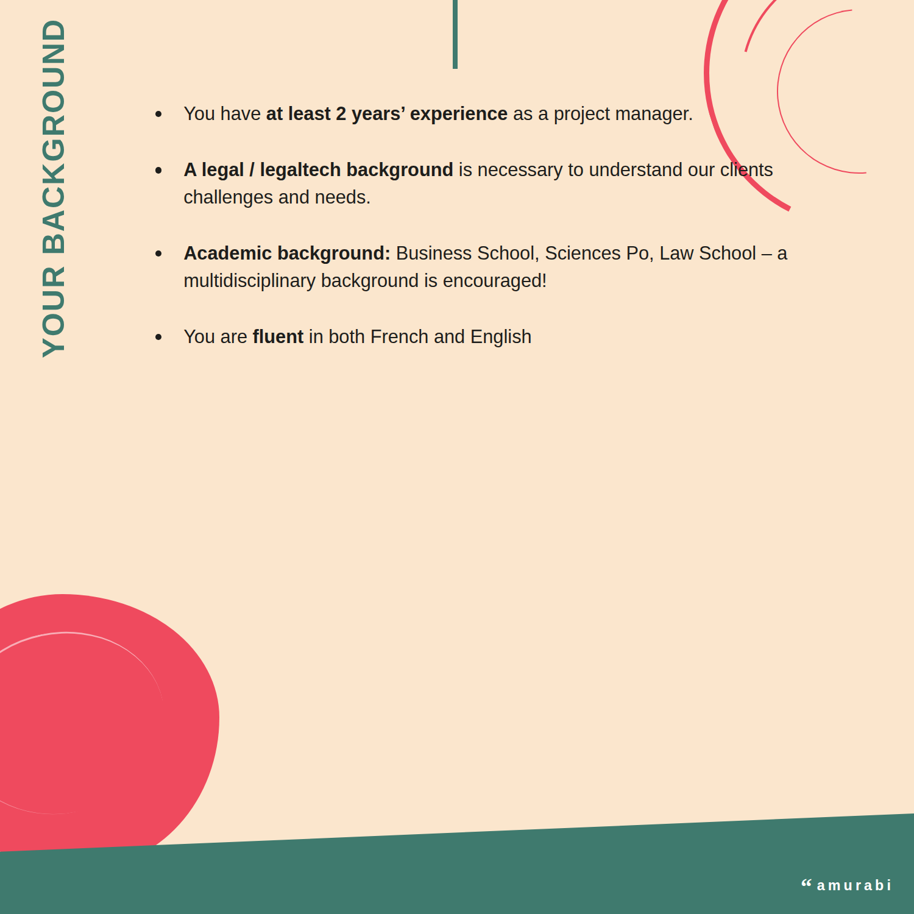YOUR BACKGROUND
You have at least 2 years’ experience as a project manager.
A legal / legaltech background is necessary to understand our clients challenges and needs.
Academic background: Business School, Sciences Po, Law School – a multidisciplinary background is encouraged!
You are fluent in both French and English
“amurabi